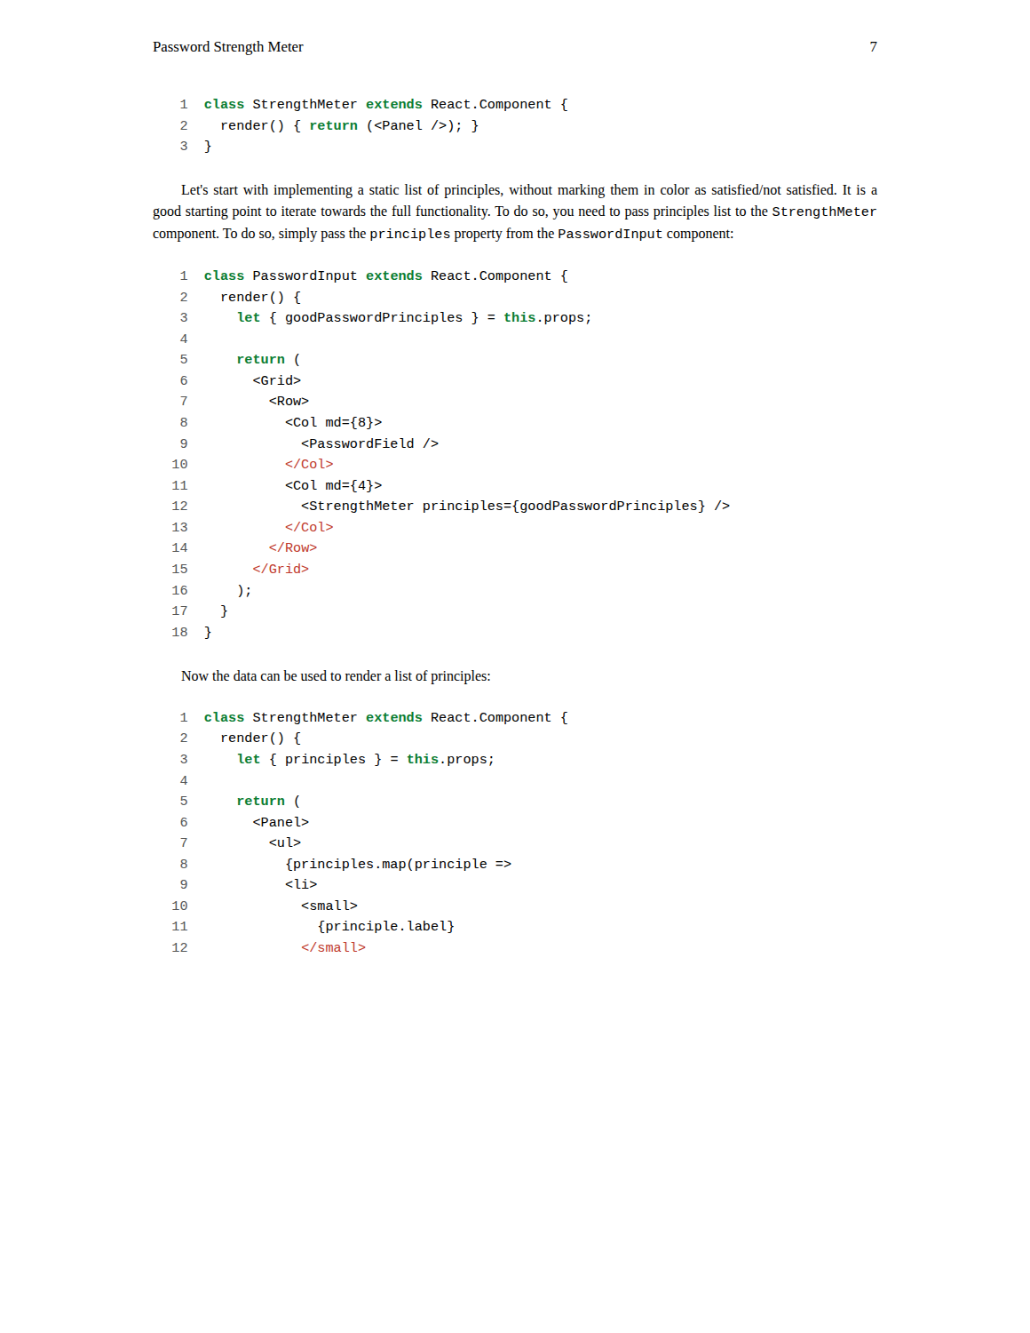Password Strength Meter 7
1 class StrengthMeter extends React.Component {
2  render() { return (<Panel />); }
3}
Let's start with implementing a static list of principles, without marking them in color as satisfied/not satisfied. It is a good starting point to iterate towards the full functionality. To do so, you need to pass principles list to the StrengthMeter component. To do so, simply pass the principles property from the PasswordInput component:
1 class PasswordInput extends React.Component {
2  render() {
3    let { goodPasswordPrinciples } = this.props;
4
5    return (
6      <Grid>
7        <Row>
8          <Col md={8}>
9            <PasswordField />
10          </Col>
11          <Col md={4}>
12            <StrengthMeter principles={goodPasswordPrinciples} />
13          </Col>
14        </Row>
15      </Grid>
16    );
17  }
18}
Now the data can be used to render a list of principles:
1 class StrengthMeter extends React.Component {
2  render() {
3    let { principles } = this.props;
4
5    return (
6      <Panel>
7        <ul>
8          {principles.map(principle =>
9          <li>
10            <small>
11              {principle.label}
12            </small>